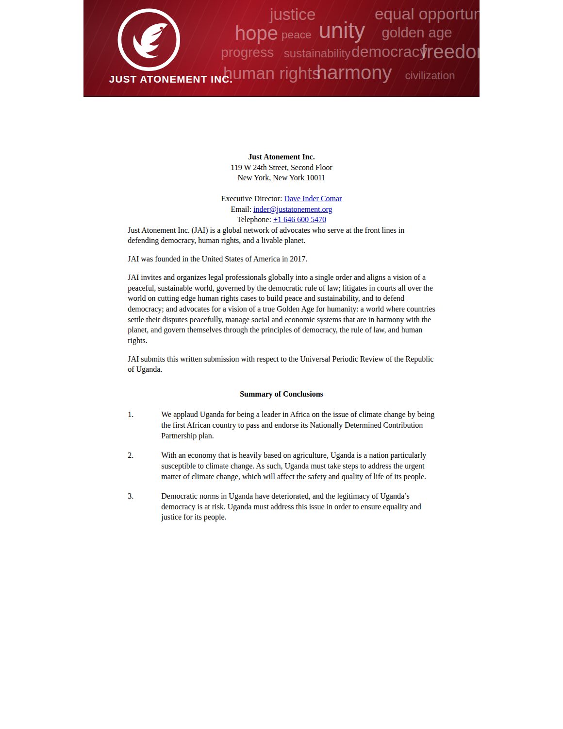JUST ATONEMENT INC.
justice equal opportunity hope peace unity golden age progress sustainability democracy freedom human rights harmony civilization
Just Atonement Inc.
119 W 24th Street, Second Floor
New York, New York 10011
Executive Director: Dave Inder Comar
Email: inder@justatonement.org
Telephone: +1 646 600 5470
Just Atonement Inc. (JAI) is a global network of advocates who serve at the front lines in defending democracy, human rights, and a livable planet.
JAI was founded in the United States of America in 2017.
JAI invites and organizes legal professionals globally into a single order and aligns a vision of a peaceful, sustainable world, governed by the democratic rule of law; litigates in courts all over the world on cutting edge human rights cases to build peace and sustainability, and to defend democracy; and advocates for a vision of a true Golden Age for humanity: a world where countries settle their disputes peacefully, manage social and economic systems that are in harmony with the planet, and govern themselves through the principles of democracy, the rule of law, and human rights.
JAI submits this written submission with respect to the Universal Periodic Review of the Republic of Uganda.
Summary of Conclusions
1. We applaud Uganda for being a leader in Africa on the issue of climate change by being the first African country to pass and endorse its Nationally Determined Contribution Partnership plan.
2. With an economy that is heavily based on agriculture, Uganda is a nation particularly susceptible to climate change. As such, Uganda must take steps to address the urgent matter of climate change, which will affect the safety and quality of life of its people.
3. Democratic norms in Uganda have deteriorated, and the legitimacy of Uganda’s democracy is at risk. Uganda must address this issue in order to ensure equality and justice for its people.